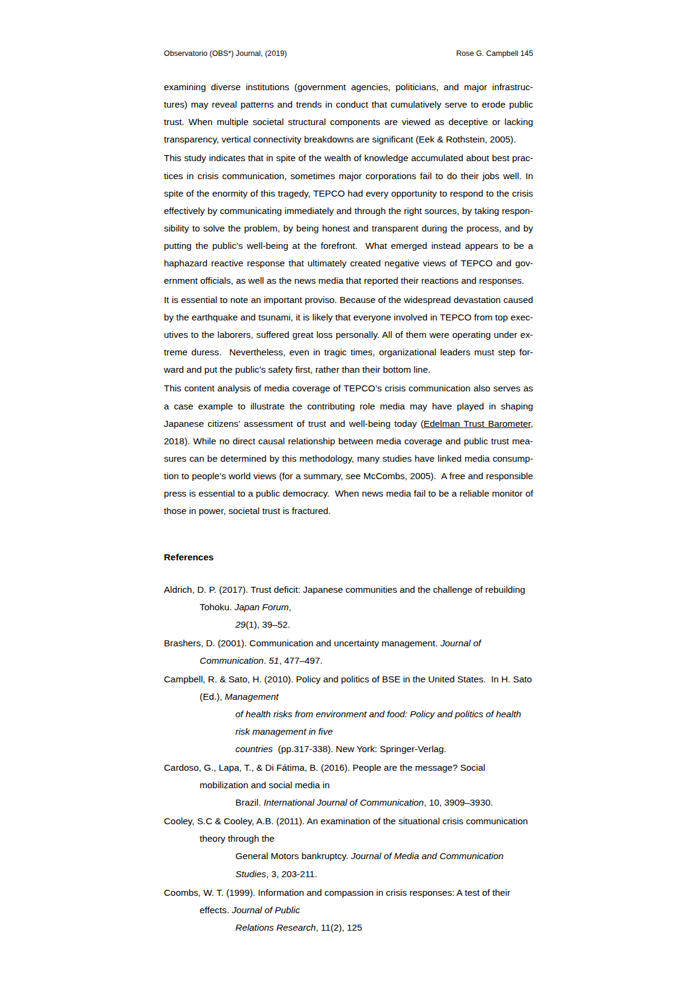Observatorio (OBS*) Journal, (2019) Rose G. Campbell 145
examining diverse institutions (government agencies, politicians, and major infrastructures) may reveal patterns and trends in conduct that cumulatively serve to erode public trust. When multiple societal structural components are viewed as deceptive or lacking transparency, vertical connectivity breakdowns are significant (Eek & Rothstein, 2005).
This study indicates that in spite of the wealth of knowledge accumulated about best practices in crisis communication, sometimes major corporations fail to do their jobs well. In spite of the enormity of this tragedy, TEPCO had every opportunity to respond to the crisis effectively by communicating immediately and through the right sources, by taking responsibility to solve the problem, by being honest and transparent during the process, and by putting the public’s well-being at the forefront. What emerged instead appears to be a haphazard reactive response that ultimately created negative views of TEPCO and government officials, as well as the news media that reported their reactions and responses.
It is essential to note an important proviso. Because of the widespread devastation caused by the earthquake and tsunami, it is likely that everyone involved in TEPCO from top executives to the laborers, suffered great loss personally. All of them were operating under extreme duress. Nevertheless, even in tragic times, organizational leaders must step forward and put the public’s safety first, rather than their bottom line.
This content analysis of media coverage of TEPCO’s crisis communication also serves as a case example to illustrate the contributing role media may have played in shaping Japanese citizens’ assessment of trust and well-being today (Edelman Trust Barometer, 2018). While no direct causal relationship between media coverage and public trust measures can be determined by this methodology, many studies have linked media consumption to people’s world views (for a summary, see McCombs, 2005). A free and responsible press is essential to a public democracy. When news media fail to be a reliable monitor of those in power, societal trust is fractured.
References
Aldrich, D. P. (2017). Trust deficit: Japanese communities and the challenge of rebuilding Tohoku. Japan Forum, 29(1), 39–52.
Brashers, D. (2001). Communication and uncertainty management. Journal of Communication. 51, 477–497.
Campbell, R. & Sato, H. (2010). Policy and politics of BSE in the United States. In H. Sato (Ed.), Management of health risks from environment and food: Policy and politics of health risk management in five countries (pp.317-338). New York: Springer-Verlag.
Cardoso, G., Lapa, T., & Di Fátima, B. (2016). People are the message? Social mobilization and social media in Brazil. International Journal of Communication, 10, 3909–3930.
Cooley, S.C & Cooley, A.B. (2011). An examination of the situational crisis communication theory through the General Motors bankruptcy. Journal of Media and Communication Studies, 3, 203-211.
Coombs, W. T. (1999). Information and compassion in crisis responses: A test of their effects. Journal of Public Relations Research, 11(2), 125